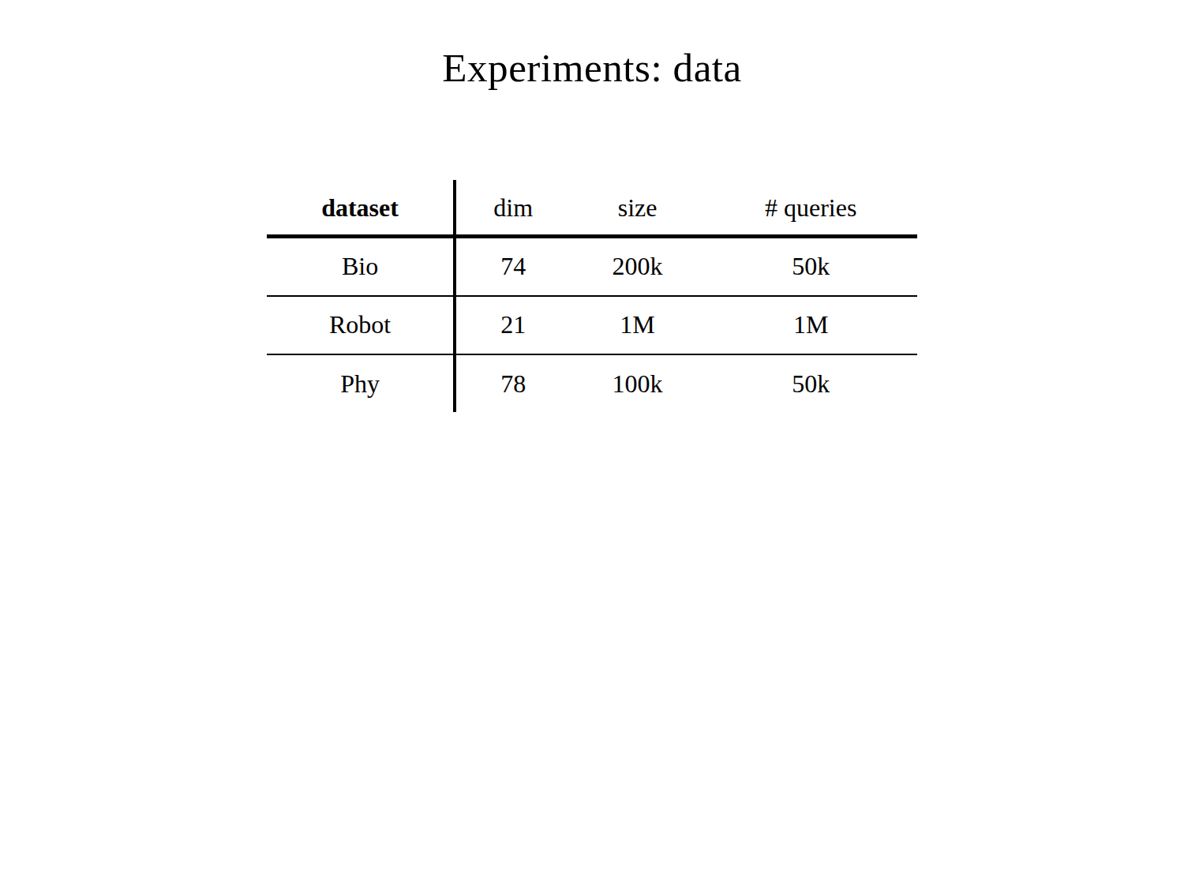Experiments: data
Datasets used in the experiments
| dataset | dim | size | # queries |
| --- | --- | --- | --- |
| Bio | 74 | 200k | 50k |
| Robot | 21 | 1M | 1M |
| Phy | 78 | 100k | 50k |